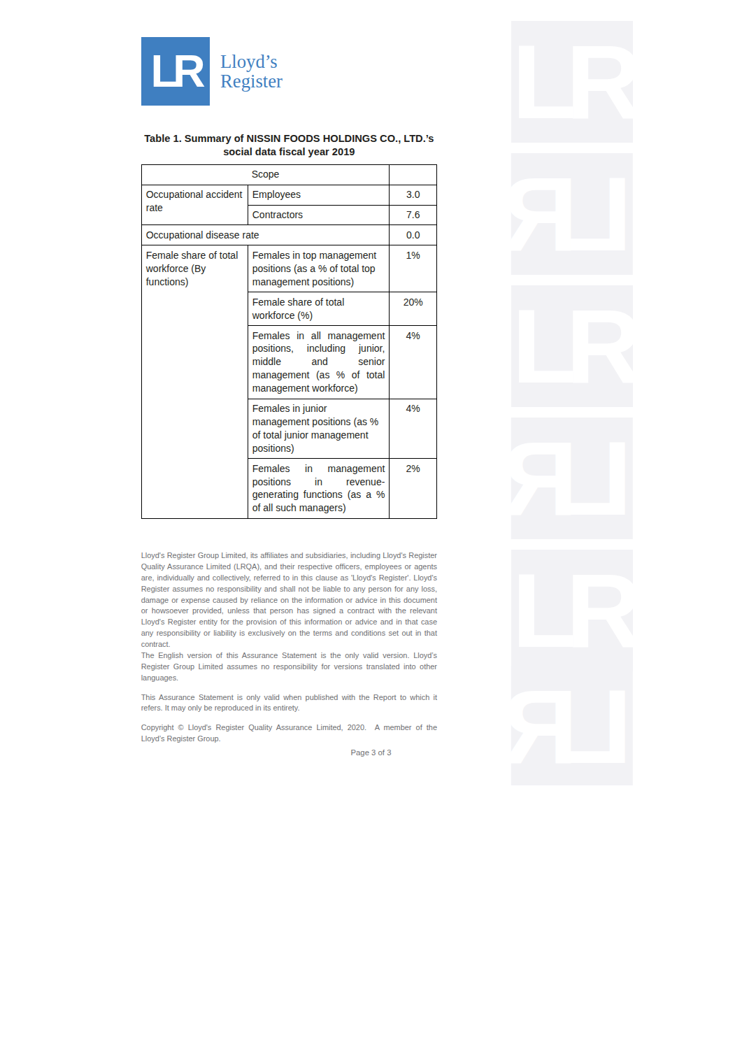LR
LR
LR
LR
LR
LR
Lloyd’s Register
Table 1. Summary of NISSIN FOODS HOLDINGS CO., LTD.’s
social data fiscal year 2019
| Scope | |
| Occupational accident rate | Employees | 3.0 |
| Contractors | 7.6 |
| Occupational disease rate | 0.0 |
| Female share of total workforce (By functions) | Females in top management positions (as a % of total top management positions) | 1% |
| Female share of total workforce (%) | 20% |
| Females in all management positions, including junior, middle and senior management (as % of total management workforce) | 4% |
| Females in junior management positions (as % of total junior management positions) | 4% |
| Females in management positions in revenue-generating functions (as a % of all such managers) | 2% |
Lloyd's Register Group Limited, its affiliates and subsidiaries, including Lloyd's Register Quality Assurance Limited (LRQA), and their respective officers, employees or agents are, individually and collectively, referred to in this clause as 'Lloyd's Register'. Lloyd's Register assumes no responsibility and shall not be liable to any person for any loss, damage or expense caused by reliance on the information or advice in this document or howsoever provided, unless that person has signed a contract with the relevant Lloyd's Register entity for the provision of this information or advice and in that case any responsibility or liability is exclusively on the terms and conditions set out in that contract.
The English version of this Assurance Statement is the only valid version. Lloyd’s Register Group Limited assumes no responsibility for versions translated into other languages.
This Assurance Statement is only valid when published with the Report to which it refers. It may only be reproduced in its entirety.
Copyright © Lloyd's Register Quality Assurance Limited, 2020. A member of the Lloyd’s Register Group.
Page 3 of 3